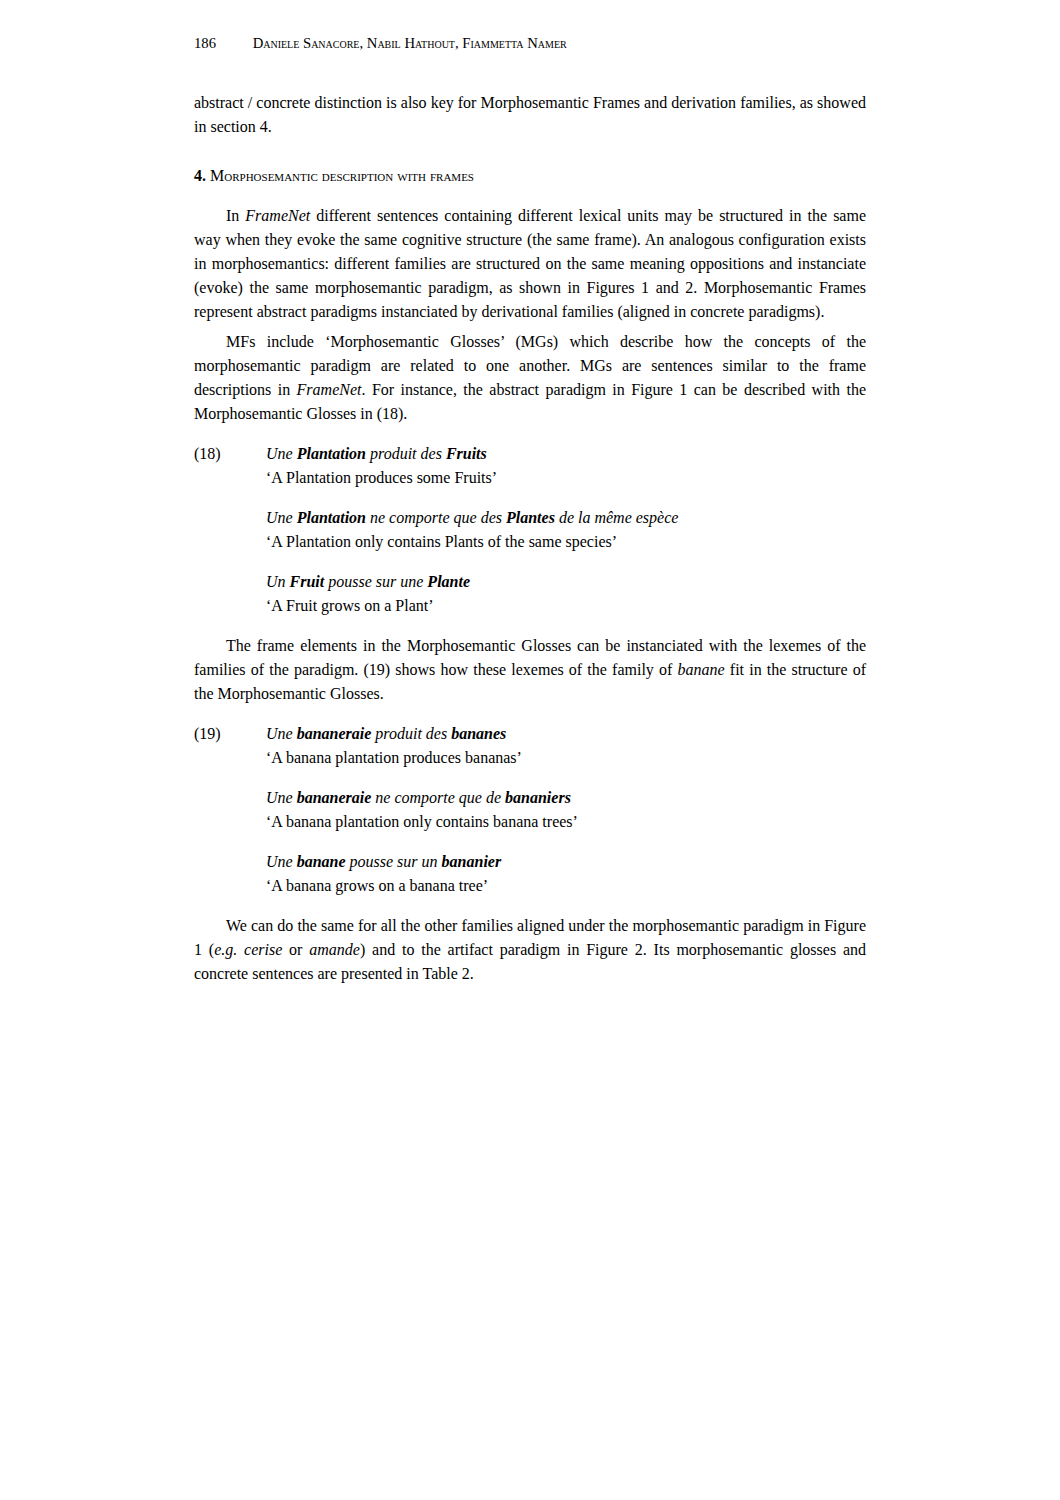186 Daniele Sanacore, Nabil Hathout, Fiammetta Namer
abstract / concrete distinction is also key for Morphosemantic Frames and derivation families, as showed in section 4.
4. Morphosemantic description with frames
In FrameNet different sentences containing different lexical units may be structured in the same way when they evoke the same cognitive structure (the same frame). An analogous configuration exists in morphosemantics: different families are structured on the same meaning oppositions and instanciate (evoke) the same morphosemantic paradigm, as shown in Figures 1 and 2. Morphosemantic Frames represent abstract paradigms instanciated by derivational families (aligned in concrete paradigms).
MFs include ‘Morphosemantic Glosses’ (MGs) which describe how the concepts of the morphosemantic paradigm are related to one another. MGs are sentences similar to the frame descriptions in FrameNet. For instance, the abstract paradigm in Figure 1 can be described with the Morphosemantic Glosses in (18).
(18)
Une Plantation produit des Fruits
‘A Plantation produces some Fruits’
Une Plantation ne comporte que des Plantes de la même espèce
‘A Plantation only contains Plants of the same species’
Un Fruit pousse sur une Plante
‘A Fruit grows on a Plant’
The frame elements in the Morphosemantic Glosses can be instanciated with the lexemes of the families of the paradigm. (19) shows how these lexemes of the family of banane fit in the structure of the Morphosemantic Glosses.
(19)
Une bananeraie produit des bananes
‘A banana plantation produces bananas’
Une bananeraie ne comporte que de bananiers
‘A banana plantation only contains banana trees’
Une banane pousse sur un bananier
‘A banana grows on a banana tree’
We can do the same for all the other families aligned under the morphosemantic paradigm in Figure 1 (e.g. cerise or amande) and to the artifact paradigm in Figure 2. Its morphosemantic glosses and concrete sentences are presented in Table 2.